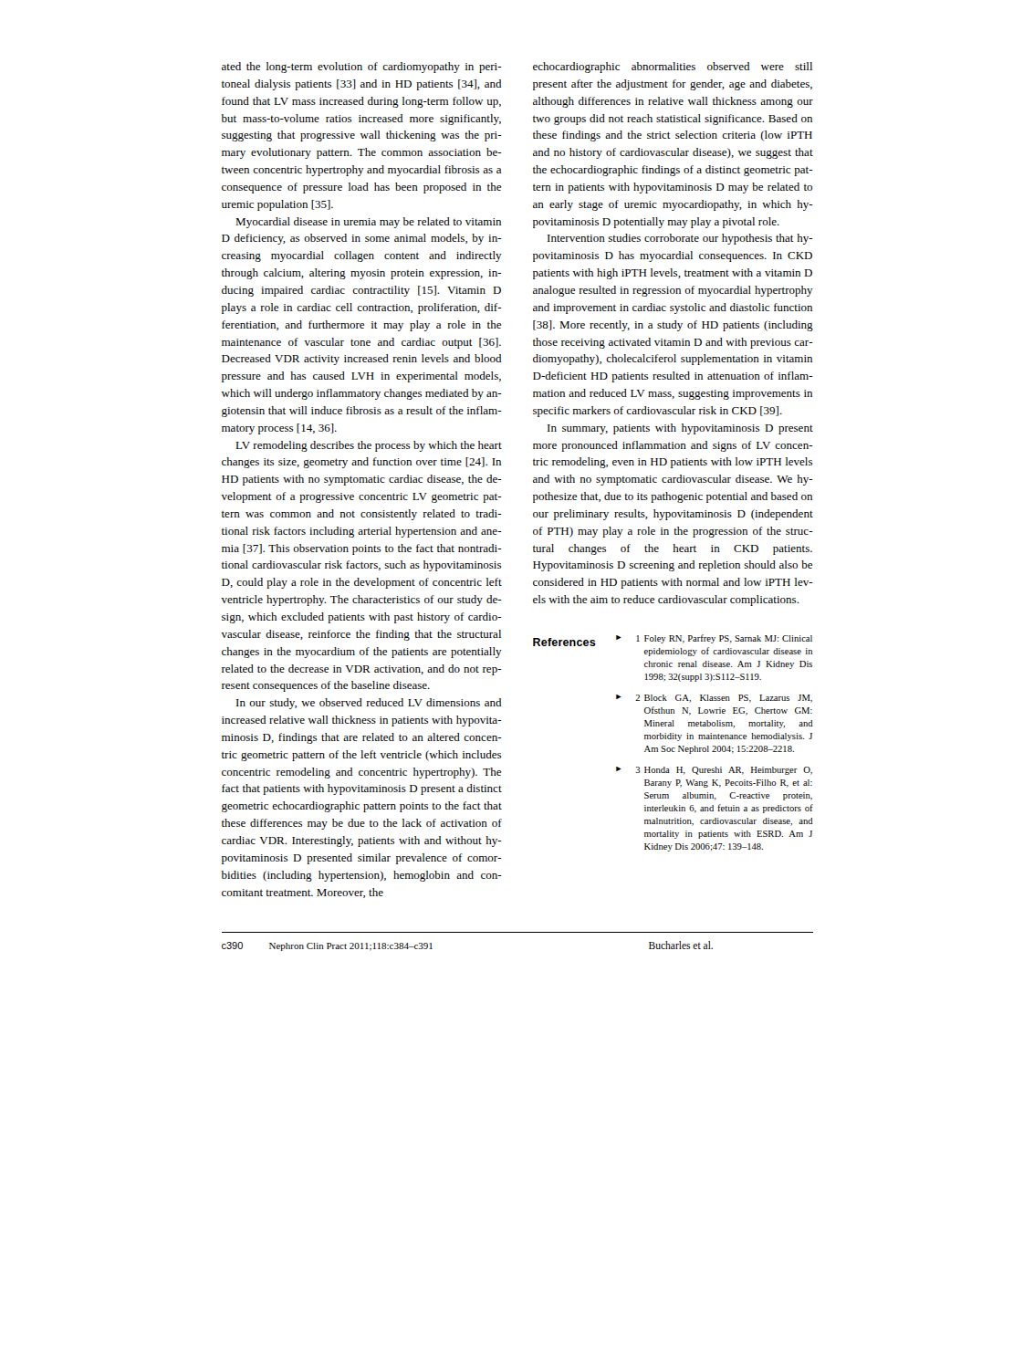ated the long-term evolution of cardiomyopathy in peritoneal dialysis patients [33] and in HD patients [34], and found that LV mass increased during long-term follow up, but mass-to-volume ratios increased more significantly, suggesting that progressive wall thickening was the primary evolutionary pattern. The common association between concentric hypertrophy and myocardial fibrosis as a consequence of pressure load has been proposed in the uremic population [35].
Myocardial disease in uremia may be related to vitamin D deficiency, as observed in some animal models, by increasing myocardial collagen content and indirectly through calcium, altering myosin protein expression, inducing impaired cardiac contractility [15]. Vitamin D plays a role in cardiac cell contraction, proliferation, differentiation, and furthermore it may play a role in the maintenance of vascular tone and cardiac output [36]. Decreased VDR activity increased renin levels and blood pressure and has caused LVH in experimental models, which will undergo inflammatory changes mediated by angiotensin that will induce fibrosis as a result of the inflammatory process [14, 36].
LV remodeling describes the process by which the heart changes its size, geometry and function over time [24]. In HD patients with no symptomatic cardiac disease, the development of a progressive concentric LV geometric pattern was common and not consistently related to traditional risk factors including arterial hypertension and anemia [37]. This observation points to the fact that nontraditional cardiovascular risk factors, such as hypovitaminosis D, could play a role in the development of concentric left ventricle hypertrophy. The characteristics of our study design, which excluded patients with past history of cardiovascular disease, reinforce the finding that the structural changes in the myocardium of the patients are potentially related to the decrease in VDR activation, and do not represent consequences of the baseline disease.
In our study, we observed reduced LV dimensions and increased relative wall thickness in patients with hypovitaminosis D, findings that are related to an altered concentric geometric pattern of the left ventricle (which includes concentric remodeling and concentric hypertrophy). The fact that patients with hypovitaminosis D present a distinct geometric echocardiographic pattern points to the fact that these differences may be due to the lack of activation of cardiac VDR. Interestingly, patients with and without hypovitaminosis D presented similar prevalence of comorbidities (including hypertension), hemoglobin and concomitant treatment. Moreover, the
echocardiographic abnormalities observed were still present after the adjustment for gender, age and diabetes, although differences in relative wall thickness among our two groups did not reach statistical significance. Based on these findings and the strict selection criteria (low iPTH and no history of cardiovascular disease), we suggest that the echocardiographic findings of a distinct geometric pattern in patients with hypovitaminosis D may be related to an early stage of uremic myocardiopathy, in which hypovitaminosis D potentially may play a pivotal role.
Intervention studies corroborate our hypothesis that hypovitaminosis D has myocardial consequences. In CKD patients with high iPTH levels, treatment with a vitamin D analogue resulted in regression of myocardial hypertrophy and improvement in cardiac systolic and diastolic function [38]. More recently, in a study of HD patients (including those receiving activated vitamin D and with previous cardiomyopathy), cholecalciferol supplementation in vitamin D-deficient HD patients resulted in attenuation of inflammation and reduced LV mass, suggesting improvements in specific markers of cardiovascular risk in CKD [39].
In summary, patients with hypovitaminosis D present more pronounced inflammation and signs of LV concentric remodeling, even in HD patients with low iPTH levels and with no symptomatic cardiovascular disease. We hypothesize that, due to its pathogenic potential and based on our preliminary results, hypovitaminosis D (independent of PTH) may play a role in the progression of the structural changes of the heart in CKD patients. Hypovitaminosis D screening and repletion should also be considered in HD patients with normal and low iPTH levels with the aim to reduce cardiovascular complications.
References
►1 Foley RN, Parfrey PS, Sarnak MJ: Clinical epidemiology of cardiovascular disease in chronic renal disease. Am J Kidney Dis 1998; 32(suppl 3):S112–S119.
►2 Block GA, Klassen PS, Lazarus JM, Ofsthun N, Lowrie EG, Chertow GM: Mineral metabolism, mortality, and morbidity in maintenance hemodialysis. J Am Soc Nephrol 2004; 15:2208–2218.
►3 Honda H, Qureshi AR, Heimburger O, Barany P, Wang K, Pecoits-Filho R, et al: Serum albumin, C-reactive protein, interleukin 6, and fetuin a as predictors of malnutrition, cardiovascular disease, and mortality in patients with ESRD. Am J Kidney Dis 2006;47: 139–148.
c390
Nephron Clin Pract 2011;118:c384–c391
Bucharles et al.